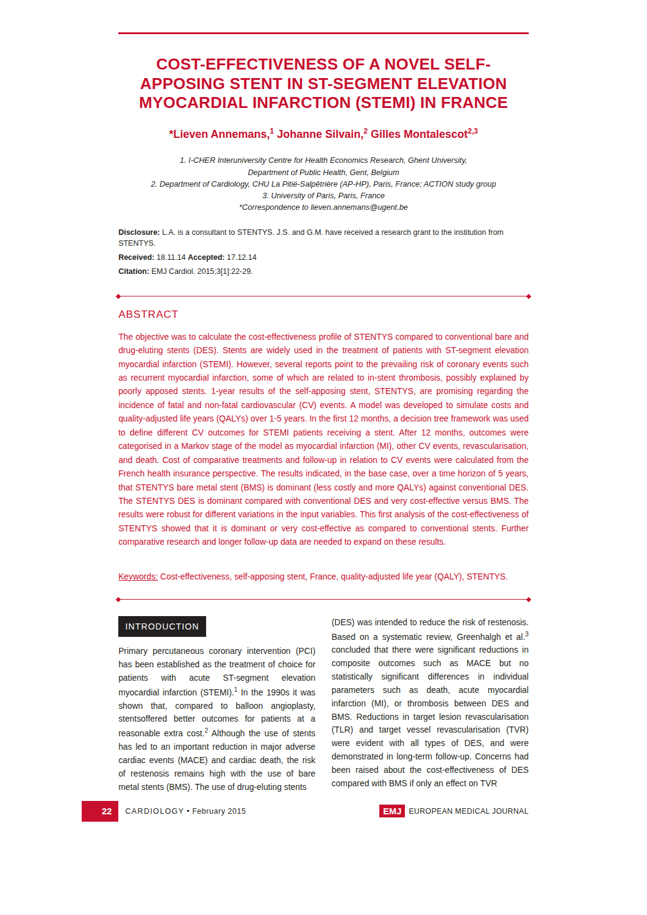Cost-Effectiveness of a Novel Self-Apposing Stent in ST-Segment Elevation Myocardial Infarction (STEMI) in France
*Lieven Annemans,1 Johanne Silvain,2 Gilles Montalescot2,3
1. I-CHER Interuniversity Centre for Health Economics Research, Ghent University,
Department of Public Health, Gent, Belgium
2. Department of Cardiology, CHU La Pitié-Salpêtrière (AP-HP), Paris, France; ACTION study group
3. University of Paris, Paris, France
*Correspondence to lieven.annemans@ugent.be
Disclosure: L.A. is a consultant to STENTYS. J.S. and G.M. have received a research grant to the institution from STENTYS.
Received: 18.11.14 Accepted: 17.12.14
Citation: EMJ Cardiol. 2015;3[1]:22-29.
Abstract
The objective was to calculate the cost-effectiveness profile of STENTYS compared to conventional bare and drug-eluting stents (DES). Stents are widely used in the treatment of patients with ST-segment elevation myocardial infarction (STEMI). However, several reports point to the prevailing risk of coronary events such as recurrent myocardial infarction, some of which are related to in-stent thrombosis, possibly explained by poorly apposed stents. 1-year results of the self-apposing stent, STENTYS, are promising regarding the incidence of fatal and non-fatal cardiovascular (CV) events. A model was developed to simulate costs and quality-adjusted life years (QALYs) over 1-5 years. In the first 12 months, a decision tree framework was used to define different CV outcomes for STEMI patients receiving a stent. After 12 months, outcomes were categorised in a Markov stage of the model as myocardial infarction (MI), other CV events, revascularisation, and death. Cost of comparative treatments and follow-up in relation to CV events were calculated from the French health insurance perspective. The results indicated, in the base case, over a time horizon of 5 years, that STENTYS bare metal stent (BMS) is dominant (less costly and more QALYs) against conventional DES. The STENTYS DES is dominant compared with conventional DES and very cost-effective versus BMS. The results were robust for different variations in the input variables. This first analysis of the cost-effectiveness of STENTYS showed that it is dominant or very cost-effective as compared to conventional stents. Further comparative research and longer follow-up data are needed to expand on these results.
Keywords: Cost-effectiveness, self-apposing stent, France, quality-adjusted life year (QALY), STENTYS.
Introduction
Primary percutaneous coronary intervention (PCI) has been established as the treatment of choice for patients with acute ST-segment elevation myocardial infarction (STEMI).1 In the 1990s it was shown that, compared to balloon angioplasty, stentsoffered better outcomes for patients at a reasonable extra cost.2 Although the use of stents has led to an important reduction in major adverse cardiac events (MACE) and cardiac death, the risk of restenosis remains high with the use of bare metal stents (BMS). The use of drug-eluting stents
(DES) was intended to reduce the risk of restenosis. Based on a systematic review, Greenhalgh et al.3 concluded that there were significant reductions in composite outcomes such as MACE but no statistically significant differences in individual parameters such as death, acute myocardial infarction (MI), or thrombosis between DES and BMS. Reductions in target lesion revascularisation (TLR) and target vessel revascularisation (TVR) were evident with all types of DES, and were demonstrated in long-term follow-up. Concerns had been raised about the cost-effectiveness of DES compared with BMS if only an effect on TVR
22
Cardiology • February 2015
EMJ European Medical Journal